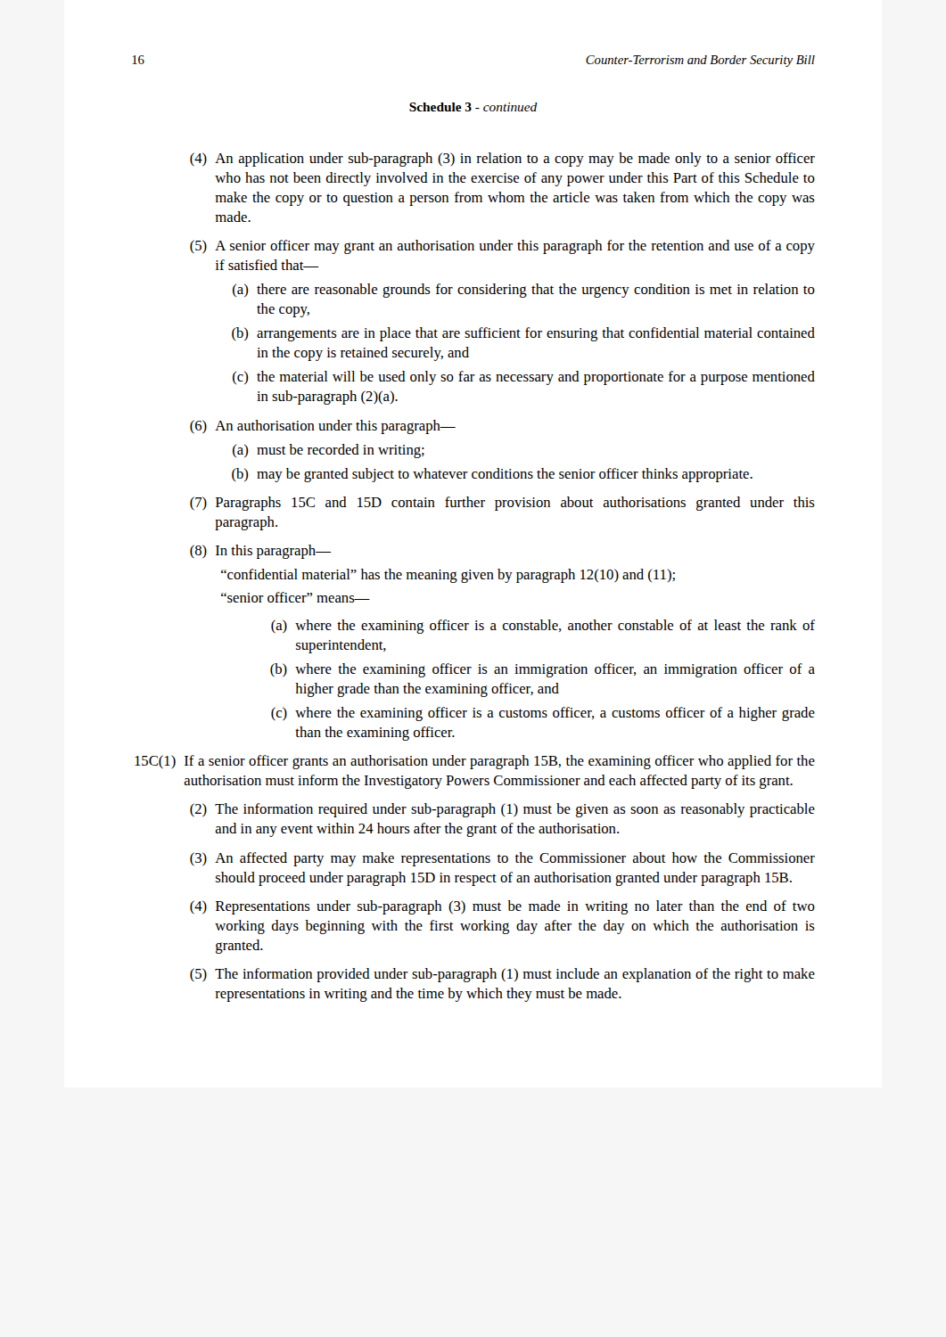16 Counter-Terrorism and Border Security Bill
Schedule 3 - continued
(4) An application under sub-paragraph (3) in relation to a copy may be made only to a senior officer who has not been directly involved in the exercise of any power under this Part of this Schedule to make the copy or to question a person from whom the article was taken from which the copy was made.
(5) A senior officer may grant an authorisation under this paragraph for the retention and use of a copy if satisfied that—
(a) there are reasonable grounds for considering that the urgency condition is met in relation to the copy,
(b) arrangements are in place that are sufficient for ensuring that confidential material contained in the copy is retained securely, and
(c) the material will be used only so far as necessary and proportionate for a purpose mentioned in sub-paragraph (2)(a).
(6) An authorisation under this paragraph—
(a) must be recorded in writing;
(b) may be granted subject to whatever conditions the senior officer thinks appropriate.
(7) Paragraphs 15C and 15D contain further provision about authorisations granted under this paragraph.
(8) In this paragraph—
“confidential material” has the meaning given by paragraph 12(10) and (11);
“senior officer” means—
(a) where the examining officer is a constable, another constable of at least the rank of superintendent,
(b) where the examining officer is an immigration officer, an immigration officer of a higher grade than the examining officer, and
(c) where the examining officer is a customs officer, a customs officer of a higher grade than the examining officer.
15C(1) If a senior officer grants an authorisation under paragraph 15B, the examining officer who applied for the authorisation must inform the Investigatory Powers Commissioner and each affected party of its grant.
(2) The information required under sub-paragraph (1) must be given as soon as reasonably practicable and in any event within 24 hours after the grant of the authorisation.
(3) An affected party may make representations to the Commissioner about how the Commissioner should proceed under paragraph 15D in respect of an authorisation granted under paragraph 15B.
(4) Representations under sub-paragraph (3) must be made in writing no later than the end of two working days beginning with the first working day after the day on which the authorisation is granted.
(5) The information provided under sub-paragraph (1) must include an explanation of the right to make representations in writing and the time by which they must be made.